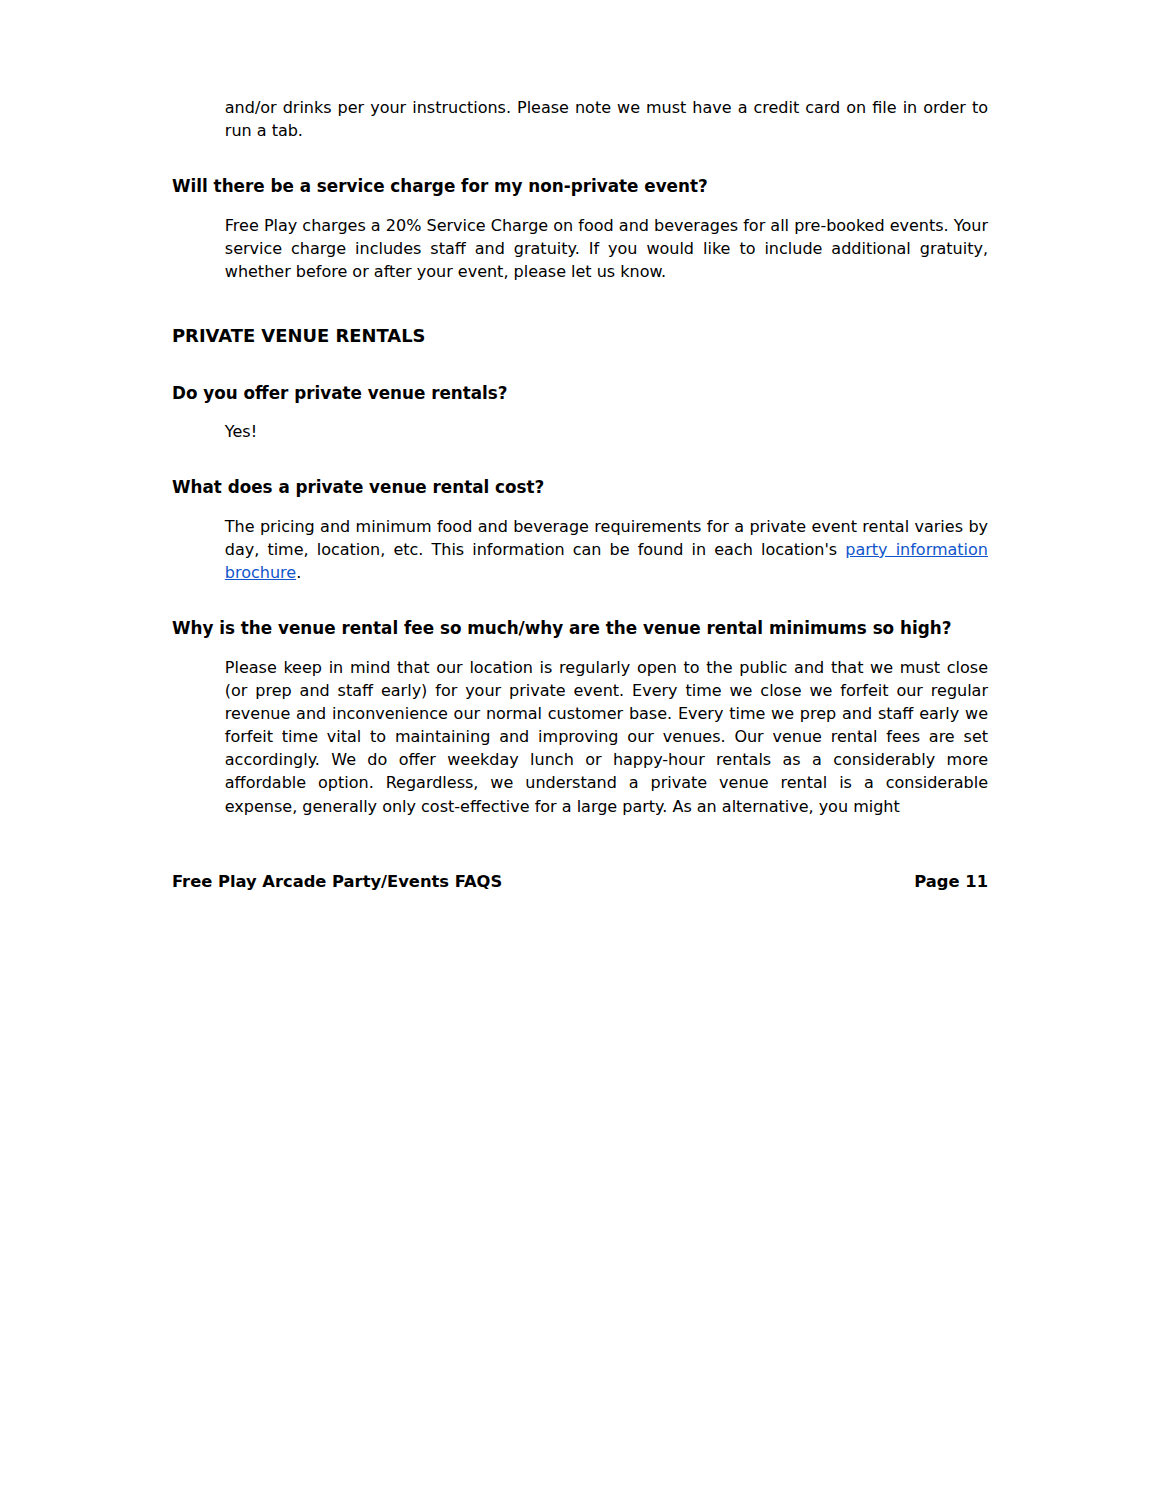and/or drinks per your instructions. Please note we must have a credit card on file in order to run a tab.
Will there be a service charge for my non-private event?
Free Play charges a 20% Service Charge on food and beverages for all pre-booked events. Your service charge includes staff and gratuity. If you would like to include additional gratuity, whether before or after your event, please let us know.
PRIVATE VENUE RENTALS
Do you offer private venue rentals?
Yes!
What does a private venue rental cost?
The pricing and minimum food and beverage requirements for a private event rental varies by day, time, location, etc. This information can be found in each location's party information brochure.
Why is the venue rental fee so much/why are the venue rental minimums so high?
Please keep in mind that our location is regularly open to the public and that we must close (or prep and staff early) for your private event. Every time we close we forfeit our regular revenue and inconvenience our normal customer base. Every time we prep and staff early we forfeit time vital to maintaining and improving our venues. Our venue rental fees are set accordingly. We do offer weekday lunch or happy-hour rentals as a considerably more affordable option. Regardless, we understand a private venue rental is a considerable expense, generally only cost-effective for a large party. As an alternative, you might
Free Play Arcade Party/Events FAQS Page 11